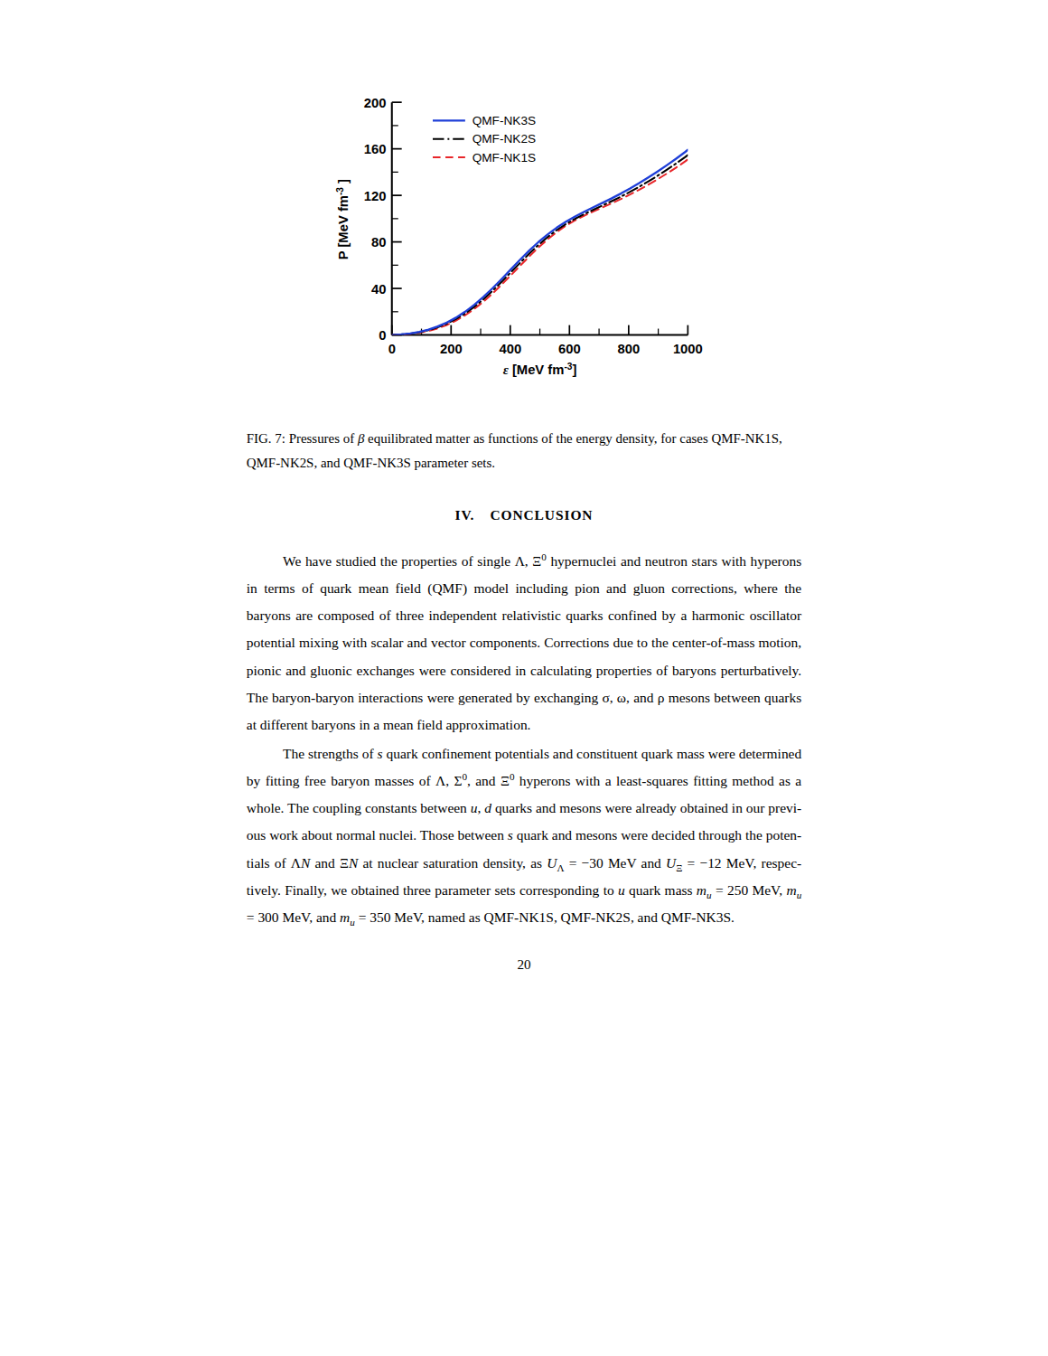0 40 80 120 160 200 0 200 400 600 800 1000 P [MeV fm-3 ] ε [MeV fm-3] QMF-NK3S QMF-NK2S QMF-NK1S
FIG. 7: Pressures of β equilibrated matter as functions of the energy density, for cases QMF-NK1S, QMF-NK2S, and QMF-NK3S parameter sets.
IV. CONCLUSION
We have studied the properties of single Λ, Ξ0 hypernuclei and neutron stars with hyperons in terms of quark mean field (QMF) model including pion and gluon corrections, where the baryons are composed of three independent relativistic quarks confined by a harmonic oscillator potential mixing with scalar and vector components. Corrections due to the center-of-mass motion, pionic and gluonic exchanges were considered in calculating properties of baryons perturbatively. The baryon-baryon interactions were generated by exchanging σ, ω, and ρ mesons between quarks at different baryons in a mean field approximation.
The strengths of s quark confinement potentials and constituent quark mass were determined by fitting free baryon masses of Λ, Σ0, and Ξ0 hyperons with a least-squares fitting method as a whole. The coupling constants between u, d quarks and mesons were already obtained in our previous work about normal nuclei. Those between s quark and mesons were decided through the potentials of ΛN and ΞN at nuclear saturation density, as UΛ = −30 MeV and UΞ = −12 MeV, respectively. Finally, we obtained three parameter sets corresponding to u quark mass mu = 250 MeV, mu = 300 MeV, and mu = 350 MeV, named as QMF-NK1S, QMF-NK2S, and QMF-NK3S.
20